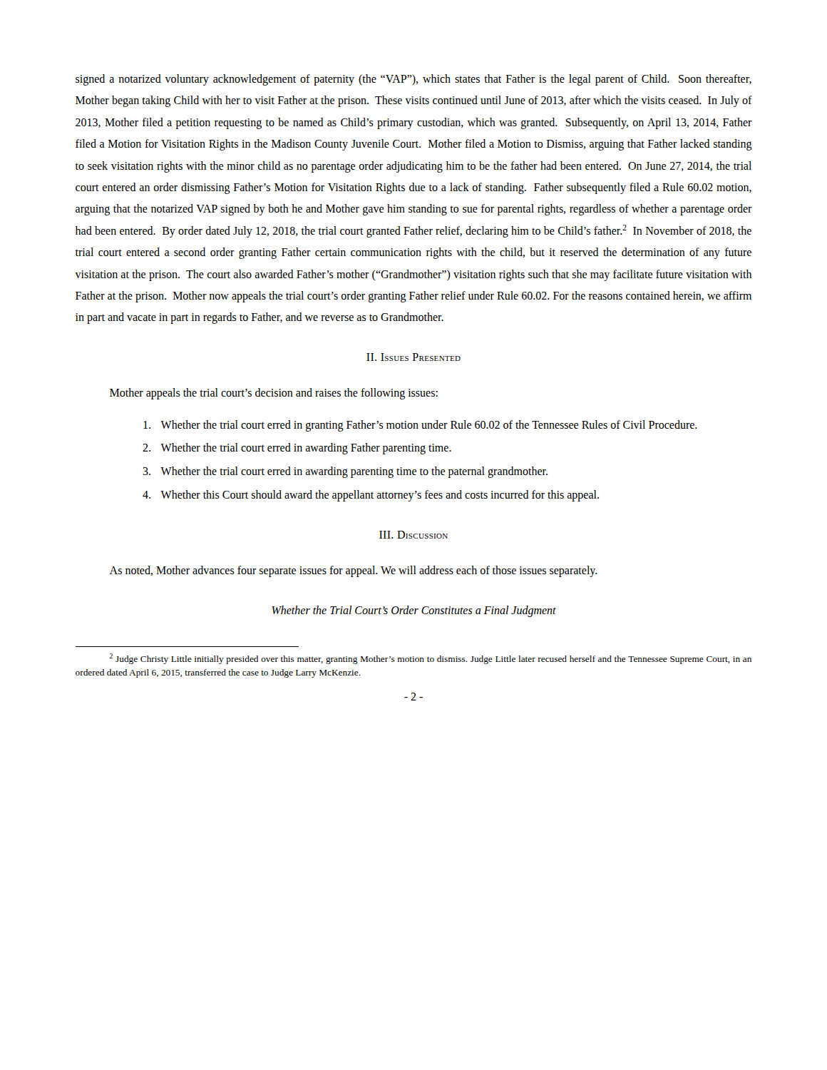signed a notarized voluntary acknowledgement of paternity (the “VAP”), which states that Father is the legal parent of Child. Soon thereafter, Mother began taking Child with her to visit Father at the prison. These visits continued until June of 2013, after which the visits ceased. In July of 2013, Mother filed a petition requesting to be named as Child’s primary custodian, which was granted. Subsequently, on April 13, 2014, Father filed a Motion for Visitation Rights in the Madison County Juvenile Court. Mother filed a Motion to Dismiss, arguing that Father lacked standing to seek visitation rights with the minor child as no parentage order adjudicating him to be the father had been entered. On June 27, 2014, the trial court entered an order dismissing Father’s Motion for Visitation Rights due to a lack of standing. Father subsequently filed a Rule 60.02 motion, arguing that the notarized VAP signed by both he and Mother gave him standing to sue for parental rights, regardless of whether a parentage order had been entered. By order dated July 12, 2018, the trial court granted Father relief, declaring him to be Child’s father.2 In November of 2018, the trial court entered a second order granting Father certain communication rights with the child, but it reserved the determination of any future visitation at the prison. The court also awarded Father’s mother (“Grandmother”) visitation rights such that she may facilitate future visitation with Father at the prison. Mother now appeals the trial court’s order granting Father relief under Rule 60.02. For the reasons contained herein, we affirm in part and vacate in part in regards to Father, and we reverse as to Grandmother.
II. Issues Presented
Mother appeals the trial court’s decision and raises the following issues:
Whether the trial court erred in granting Father’s motion under Rule 60.02 of the Tennessee Rules of Civil Procedure.
Whether the trial court erred in awarding Father parenting time.
Whether the trial court erred in awarding parenting time to the paternal grandmother.
Whether this Court should award the appellant attorney’s fees and costs incurred for this appeal.
III. Discussion
As noted, Mother advances four separate issues for appeal. We will address each of those issues separately.
Whether the Trial Court’s Order Constitutes a Final Judgment
2 Judge Christy Little initially presided over this matter, granting Mother’s motion to dismiss. Judge Little later recused herself and the Tennessee Supreme Court, in an ordered dated April 6, 2015, transferred the case to Judge Larry McKenzie.
- 2 -